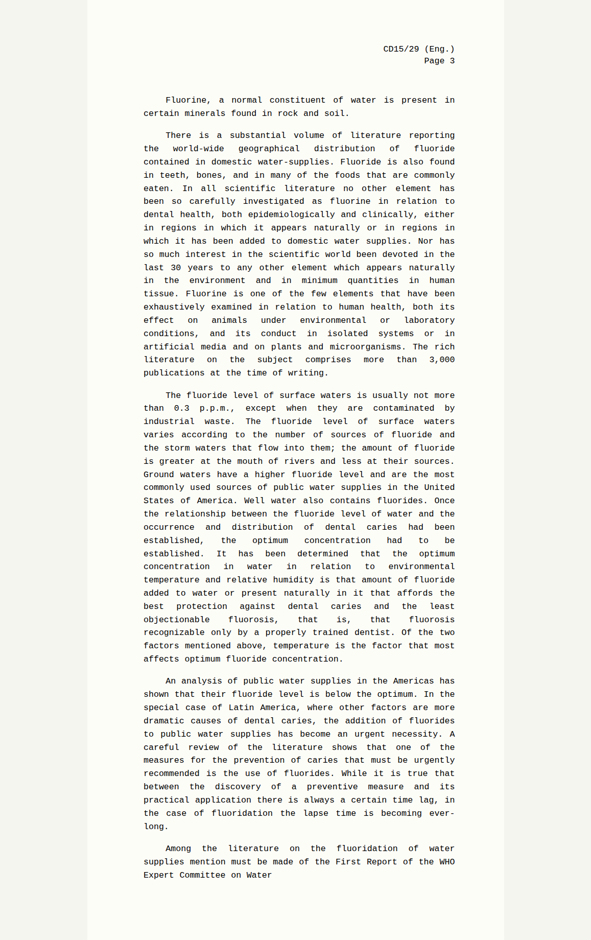CD15/29 (Eng.)
Page 3
Fluorine, a normal constituent of water is present in certain minerals found in rock and soil.
There is a substantial volume of literature reporting the world-wide geographical distribution of fluoride contained in domestic water-supplies. Fluoride is also found in teeth, bones, and in many of the foods that are commonly eaten. In all scientific literature no other element has been so carefully investigated as fluorine in relation to dental health, both epidemiologically and clinically, either in regions in which it appears naturally or in regions in which it has been added to domestic water supplies. Nor has so much interest in the scientific world been devoted in the last 30 years to any other element which appears naturally in the environment and in minimum quantities in human tissue. Fluorine is one of the few elements that have been exhaustively examined in relation to human health, both its effect on animals under environmental or laboratory conditions, and its conduct in isolated systems or in artificial media and on plants and microorganisms. The rich literature on the subject comprises more than 3,000 publications at the time of writing.
The fluoride level of surface waters is usually not more than 0.3 p.p.m., except when they are contaminated by industrial waste. The fluoride level of surface waters varies according to the number of sources of fluoride and the storm waters that flow into them; the amount of fluoride is greater at the mouth of rivers and less at their sources. Ground waters have a higher fluoride level and are the most commonly used sources of public water supplies in the United States of America. Well water also contains fluorides. Once the relationship between the fluoride level of water and the occurrence and distribution of dental caries had been established, the optimum concentration had to be established. It has been determined that the optimum concentration in water in relation to environmental temperature and relative humidity is that amount of fluoride added to water or present naturally in it that affords the best protection against dental caries and the least objectionable fluorosis, that is, that fluorosis recognizable only by a properly trained dentist. Of the two factors mentioned above, temperature is the factor that most affects optimum fluoride concentration.
An analysis of public water supplies in the Americas has shown that their fluoride level is below the optimum. In the special case of Latin America, where other factors are more dramatic causes of dental caries, the addition of fluorides to public water supplies has become an urgent necessity. A careful review of the literature shows that one of the measures for the prevention of caries that must be urgently recommended is the use of fluorides. While it is true that between the discovery of a preventive measure and its practical application there is always a certain time lag, in the case of fluoridation the lapse time is becoming ever-long.
Among the literature on the fluoridation of water supplies mention must be made of the First Report of the WHO Expert Committee on Water